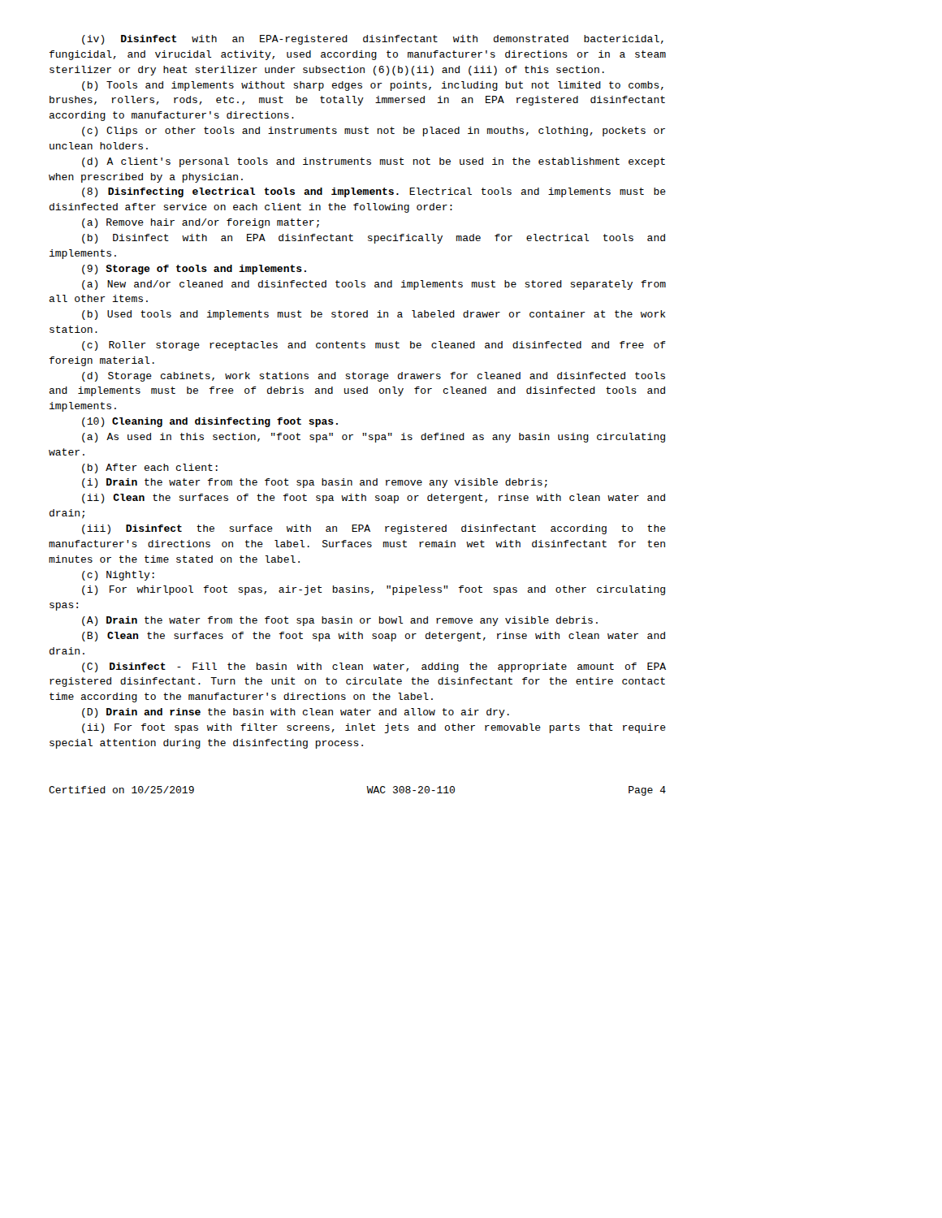(iv) Disinfect with an EPA-registered disinfectant with demonstrated bactericidal, fungicidal, and virucidal activity, used according to manufacturer's directions or in a steam sterilizer or dry heat sterilizer under subsection (6)(b)(ii) and (iii) of this section.
(b) Tools and implements without sharp edges or points, including but not limited to combs, brushes, rollers, rods, etc., must be totally immersed in an EPA registered disinfectant according to manufacturer's directions.
(c) Clips or other tools and instruments must not be placed in mouths, clothing, pockets or unclean holders.
(d) A client's personal tools and instruments must not be used in the establishment except when prescribed by a physician.
(8) Disinfecting electrical tools and implements. Electrical tools and implements must be disinfected after service on each client in the following order:
(a) Remove hair and/or foreign matter;
(b) Disinfect with an EPA disinfectant specifically made for electrical tools and implements.
(9) Storage of tools and implements.
(a) New and/or cleaned and disinfected tools and implements must be stored separately from all other items.
(b) Used tools and implements must be stored in a labeled drawer or container at the work station.
(c) Roller storage receptacles and contents must be cleaned and disinfected and free of foreign material.
(d) Storage cabinets, work stations and storage drawers for cleaned and disinfected tools and implements must be free of debris and used only for cleaned and disinfected tools and implements.
(10) Cleaning and disinfecting foot spas.
(a) As used in this section, "foot spa" or "spa" is defined as any basin using circulating water.
(b) After each client:
(i) Drain the water from the foot spa basin and remove any visible debris;
(ii) Clean the surfaces of the foot spa with soap or detergent, rinse with clean water and drain;
(iii) Disinfect the surface with an EPA registered disinfectant according to the manufacturer's directions on the label. Surfaces must remain wet with disinfectant for ten minutes or the time stated on the label.
(c) Nightly:
(i) For whirlpool foot spas, air-jet basins, "pipeless" foot spas and other circulating spas:
(A) Drain the water from the foot spa basin or bowl and remove any visible debris.
(B) Clean the surfaces of the foot spa with soap or detergent, rinse with clean water and drain.
(C) Disinfect - Fill the basin with clean water, adding the appropriate amount of EPA registered disinfectant. Turn the unit on to circulate the disinfectant for the entire contact time according to the manufacturer's directions on the label.
(D) Drain and rinse the basin with clean water and allow to air dry.
(ii) For foot spas with filter screens, inlet jets and other removable parts that require special attention during the disinfecting process.
Certified on 10/25/2019 WAC 308-20-110 Page 4